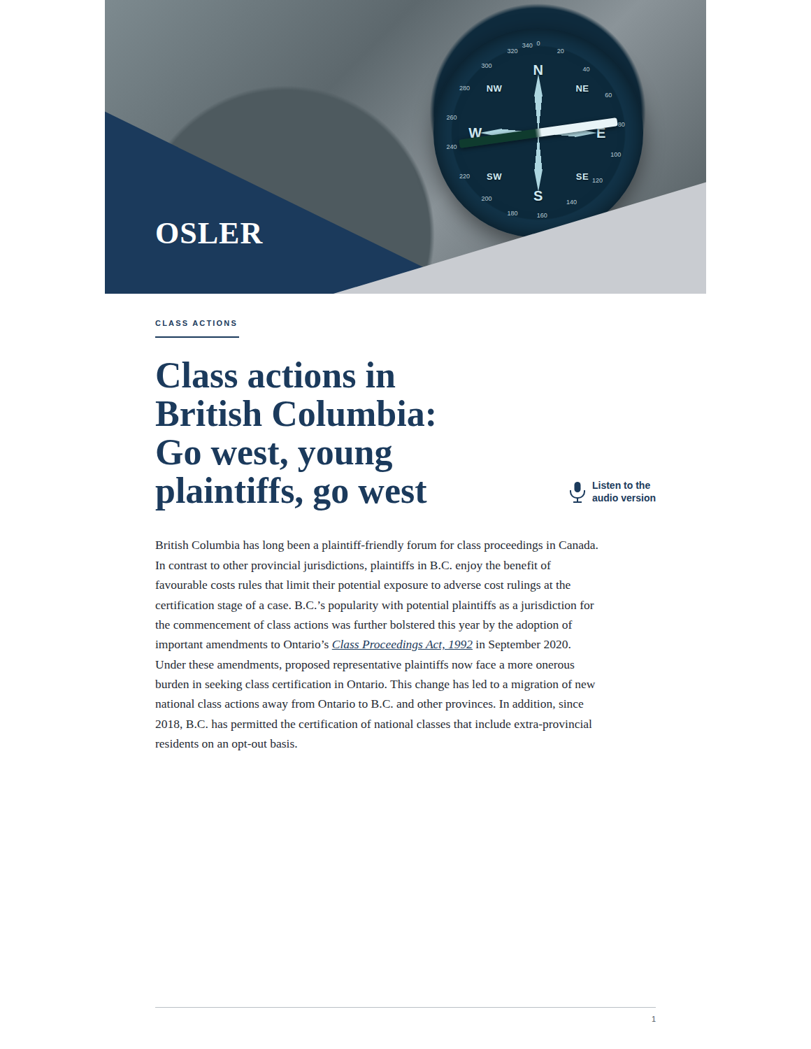0 20 40 60 80 100 120 140 160 180 200 220 240 260 280 300 320 340
N S E W NE NW SE SW
OSLER
Class Actions
Class actions in British Columbia:
Go west, young plaintiffs, go west
Listen to the
audio version
British Columbia has long been a plaintiff-friendly forum for class proceedings in Canada. In contrast to other provincial jurisdictions, plaintiffs in B.C. enjoy the benefit of favourable costs rules that limit their potential exposure to adverse cost rulings at the certification stage of a case. B.C.’s popularity with potential plaintiffs as a jurisdiction for the commencement of class actions was further bolstered this year by the adoption of important amendments to Ontario’s Class Proceedings Act, 1992 in September 2020. Under these amendments, proposed representative plaintiffs now face a more onerous burden in seeking class certification in Ontario. This change has led to a migration of new national class actions away from Ontario to B.C. and other provinces. In addition, since 2018, B.C. has permitted the certification of national classes that include extra-provincial residents on an opt-out basis.
1